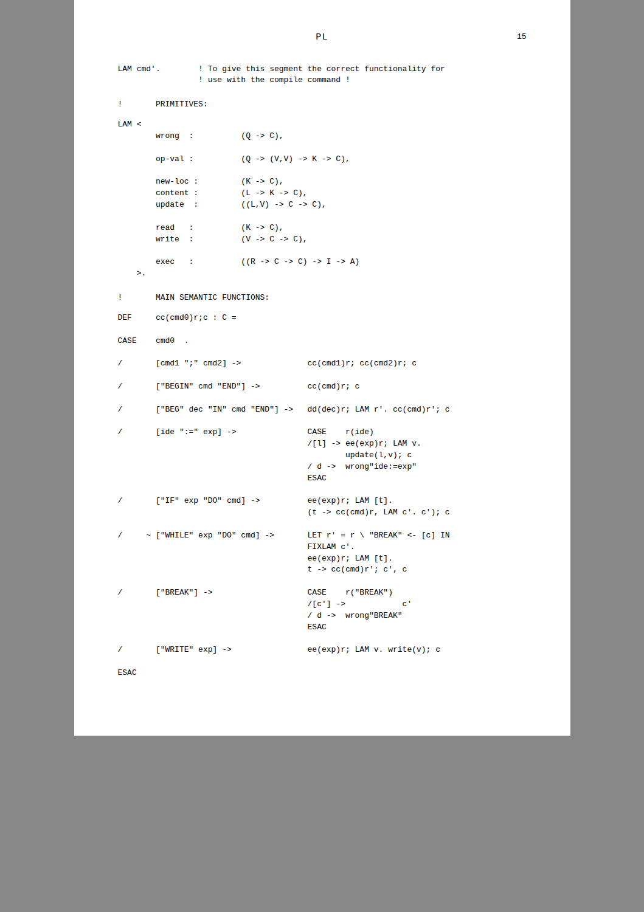PL 15
LAM cmd'.        ! To give this segment the correct functionality for
                 ! use with the compile command !
!       PRIMITIVES:
LAM <
        wrong  :          (Q -> C),

        op-val :          (Q -> (V,V) -> K -> C),

        new-loc :         (K -> C),
        content :         (L -> K -> C),
        update  :         ((L,V) -> C -> C),

        read   :          (K -> C),
        write  :          (V -> C -> C),

        exec   :          ((R -> C -> C) -> I -> A)
    >.
!       MAIN SEMANTIC FUNCTIONS:
DEF     cc(cmd0)r;c : C =

CASE    cmd0  .

/       [cmd1 ";" cmd2] ->              cc(cmd1)r; cc(cmd2)r; c

/       ["BEGIN" cmd "END"] ->          cc(cmd)r; c

/       ["BEG" dec "IN" cmd "END"] ->   dd(dec)r; LAM r'. cc(cmd)r'; c

/       [ide ":=" exp] ->               CASE    r(ide)
                                        /[l] -> ee(exp)r; LAM v.
                                                update(l,v); c
                                        / d ->  wrong"ide:=exp"
                                        ESAC

/       ["IF" exp "DO" cmd] ->          ee(exp)r; LAM [t].
                                        (t -> cc(cmd)r, LAM c'. c'); c

/     ~ ["WHILE" exp "DO" cmd] ->       LET r' = r \ "BREAK" <- [c] IN
                                        FIXLAM c'.
                                        ee(exp)r; LAM [t].
                                        t -> cc(cmd)r'; c', c

/       ["BREAK"] ->                    CASE    r("BREAK")
                                        /[c'] ->            c'
                                        / d ->  wrong"BREAK"
                                        ESAC

/       ["WRITE" exp] ->                ee(exp)r; LAM v. write(v); c

ESAC